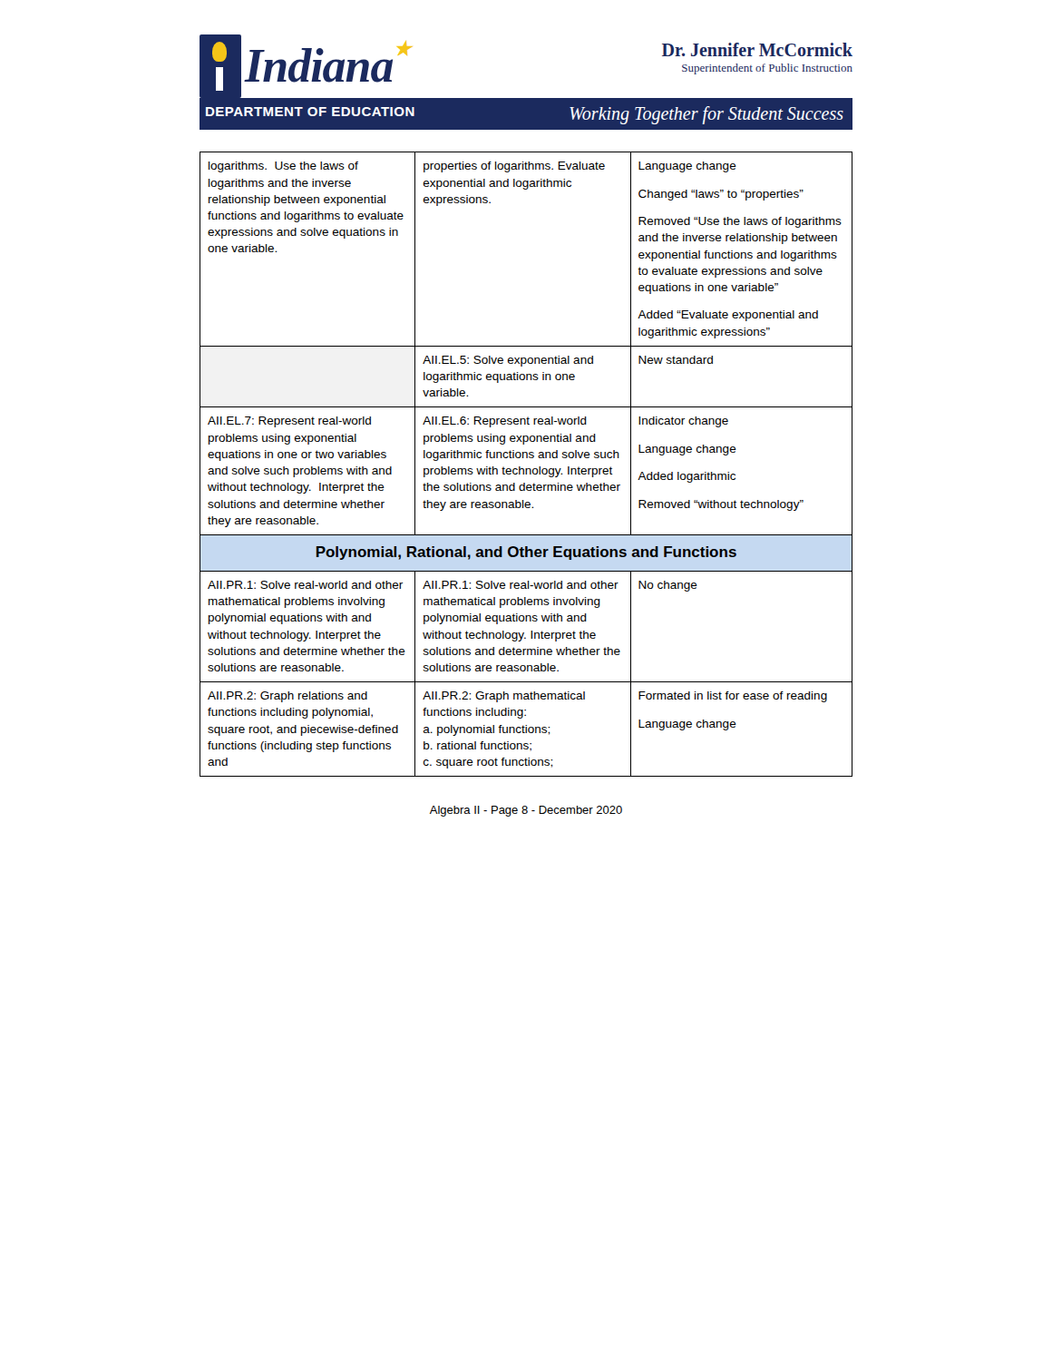Indiana★
Dr. Jennifer McCormick
Superintendent of Public Instruction
DEPARTMENT OF EDUCATION
Working Together for Student Success
| logarithms. Use the laws of logarithms and the inverse relationship between exponential functions and logarithms to evaluate expressions and solve equations in one variable. | properties of logarithms. Evaluate exponential and logarithmic expressions. | Language change Changed “laws” to “properties” Removed “Use the laws of logarithms and the inverse relationship between exponential functions and logarithms to evaluate expressions and solve equations in one variable” Added “Evaluate exponential and logarithmic expressions” |
| | AII.EL.5: Solve exponential and logarithmic equations in one variable. | New standard |
| AII.EL.7: Represent real-world problems using exponential equations in one or two variables and solve such problems with and without technology. Interpret the solutions and determine whether they are reasonable. | AII.EL.6: Represent real-world problems using exponential and logarithmic functions and solve such problems with technology. Interpret the solutions and determine whether they are reasonable. | Indicator change Language change Added logarithmic Removed “without technology” |
| Polynomial, Rational, and Other Equations and Functions |
| AII.PR.1: Solve real-world and other mathematical problems involving polynomial equations with and without technology. Interpret the solutions and determine whether the solutions are reasonable. | AII.PR.1: Solve real-world and other mathematical problems involving polynomial equations with and without technology. Interpret the solutions and determine whether the solutions are reasonable. | No change |
| AII.PR.2: Graph relations and functions including polynomial, square root, and piecewise-defined functions (including step functions and | AII.PR.2: Graph mathematical functions including: a. polynomial functions; b. rational functions; c. square root functions; | Formated in list for ease of reading Language change |
Algebra II - Page 8 - December 2020